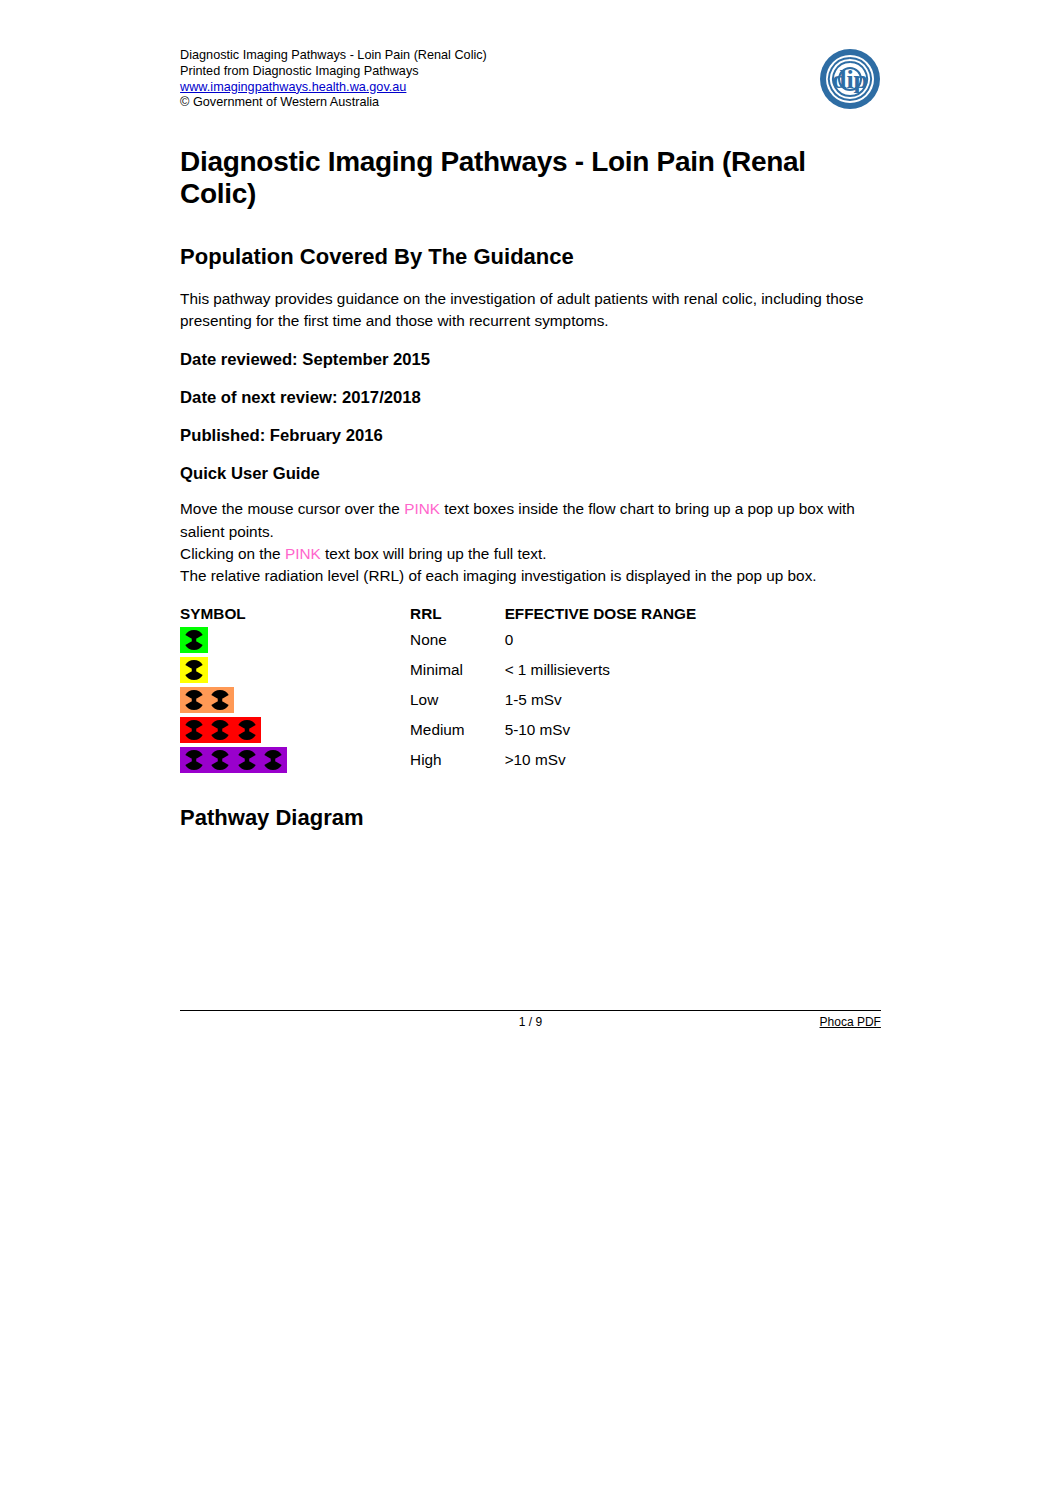Diagnostic Imaging Pathways - Loin Pain (Renal Colic)
Printed from Diagnostic Imaging Pathways
www.imagingpathways.health.wa.gov.au
© Government of Western Australia
dip
Diagnostic Imaging Pathways - Loin Pain (Renal Colic)
Population Covered By The Guidance
This pathway provides guidance on the investigation of adult patients with renal colic, including those presenting for the first time and those with recurrent symptoms.
Date reviewed: September 2015
Date of next review: 2017/2018
Published: February 2016
Quick User Guide
Move the mouse cursor over the PINK text boxes inside the flow chart to bring up a pop up box with salient points.
Clicking on the PINK text box will bring up the full text.
The relative radiation level (RRL) of each imaging investigation is displayed in the pop up box.
| SYMBOL | RRL | EFFECTIVE DOSE RANGE |
| --- | --- | --- |
| | None | 0 |
| | Minimal | < 1 millisieverts |
| | Low | 1-5 mSv |
| | Medium | 5-10 mSv |
| | High | >10 mSv |
Pathway Diagram
1 / 9
Phoca PDF